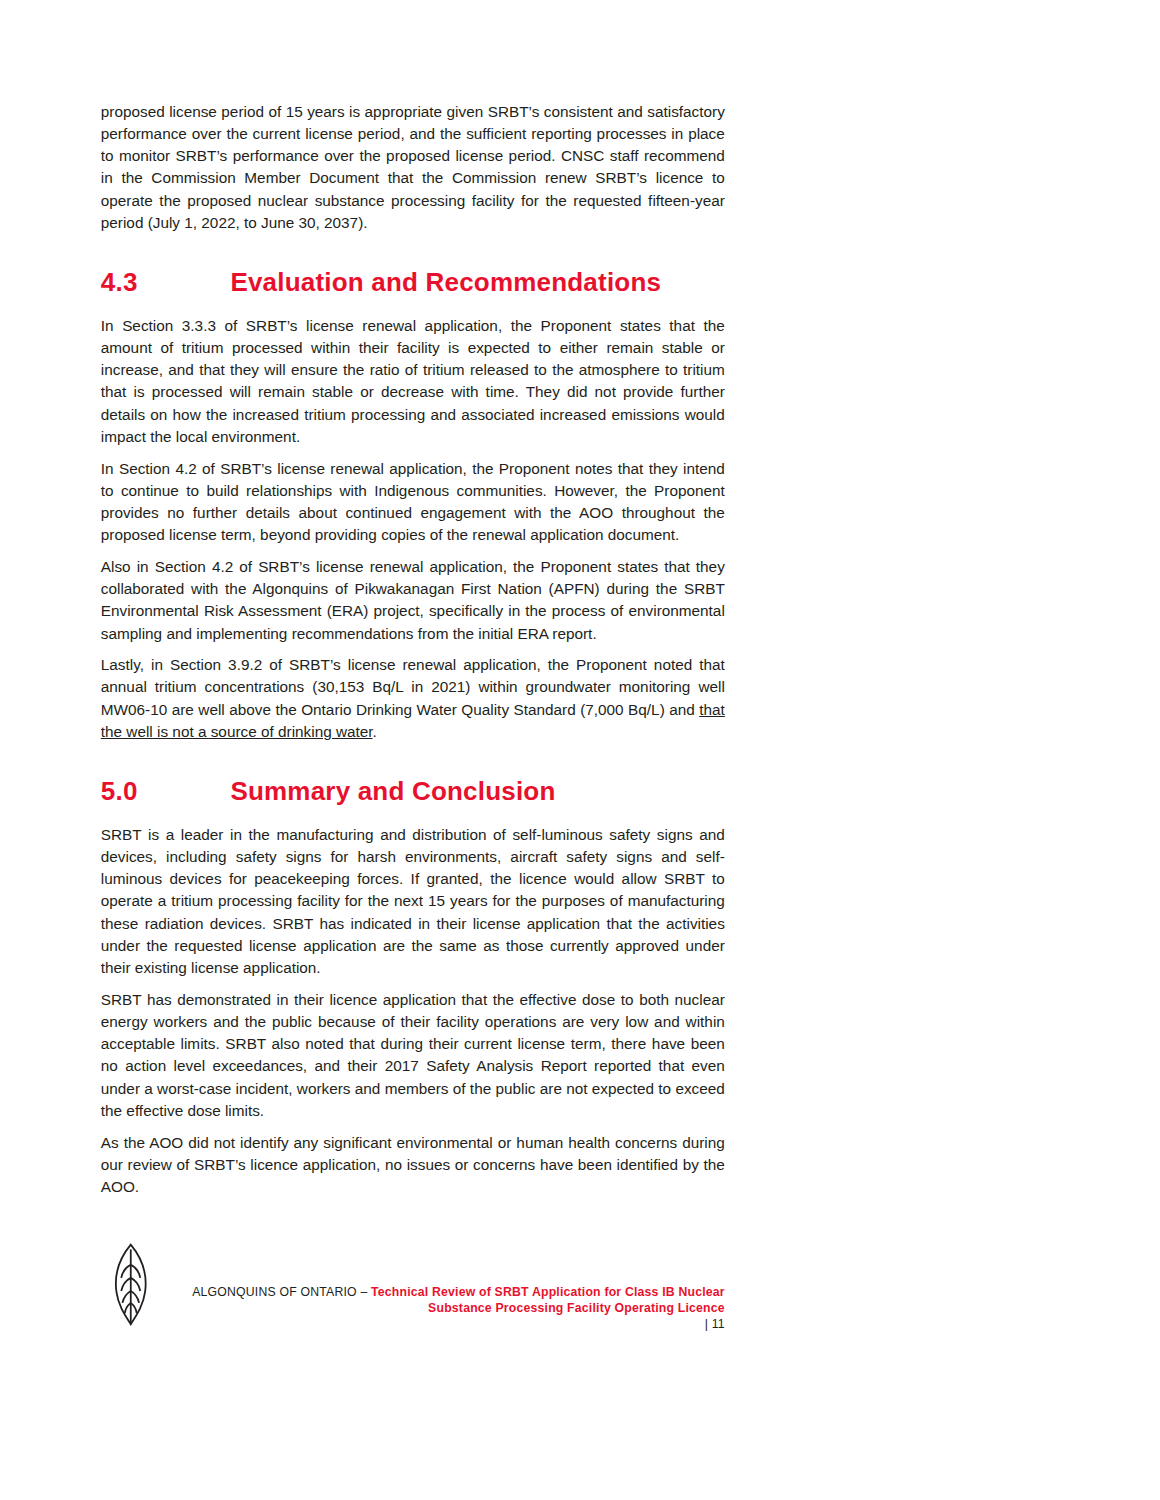proposed license period of 15 years is appropriate given SRBT’s consistent and satisfactory performance over the current license period, and the sufficient reporting processes in place to monitor SRBT’s performance over the proposed license period. CNSC staff recommend in the Commission Member Document that the Commission renew SRBT’s licence to operate the proposed nuclear substance processing facility for the requested fifteen-year period (July 1, 2022, to June 30, 2037).
4.3 Evaluation and Recommendations
In Section 3.3.3 of SRBT’s license renewal application, the Proponent states that the amount of tritium processed within their facility is expected to either remain stable or increase, and that they will ensure the ratio of tritium released to the atmosphere to tritium that is processed will remain stable or decrease with time. They did not provide further details on how the increased tritium processing and associated increased emissions would impact the local environment.
In Section 4.2 of SRBT’s license renewal application, the Proponent notes that they intend to continue to build relationships with Indigenous communities. However, the Proponent provides no further details about continued engagement with the AOO throughout the proposed license term, beyond providing copies of the renewal application document.
Also in Section 4.2 of SRBT’s license renewal application, the Proponent states that they collaborated with the Algonquins of Pikwakanagan First Nation (APFN) during the SRBT Environmental Risk Assessment (ERA) project, specifically in the process of environmental sampling and implementing recommendations from the initial ERA report.
Lastly, in Section 3.9.2 of SRBT’s license renewal application, the Proponent noted that annual tritium concentrations (30,153 Bq/L in 2021) within groundwater monitoring well MW06-10 are well above the Ontario Drinking Water Quality Standard (7,000 Bq/L) and that the well is not a source of drinking water.
5.0 Summary and Conclusion
SRBT is a leader in the manufacturing and distribution of self-luminous safety signs and devices, including safety signs for harsh environments, aircraft safety signs and self-luminous devices for peacekeeping forces. If granted, the licence would allow SRBT to operate a tritium processing facility for the next 15 years for the purposes of manufacturing these radiation devices. SRBT has indicated in their license application that the activities under the requested license application are the same as those currently approved under their existing license application.
SRBT has demonstrated in their licence application that the effective dose to both nuclear energy workers and the public because of their facility operations are very low and within acceptable limits. SRBT also noted that during their current license term, there have been no action level exceedances, and their 2017 Safety Analysis Report reported that even under a worst-case incident, workers and members of the public are not expected to exceed the effective dose limits.
As the AOO did not identify any significant environmental or human health concerns during our review of SRBT’s licence application, no issues or concerns have been identified by the AOO.
ALGONQUINS OF ONTARIO – Technical Review of SRBT Application for Class IB Nuclear Substance Processing Facility Operating Licence
| 11